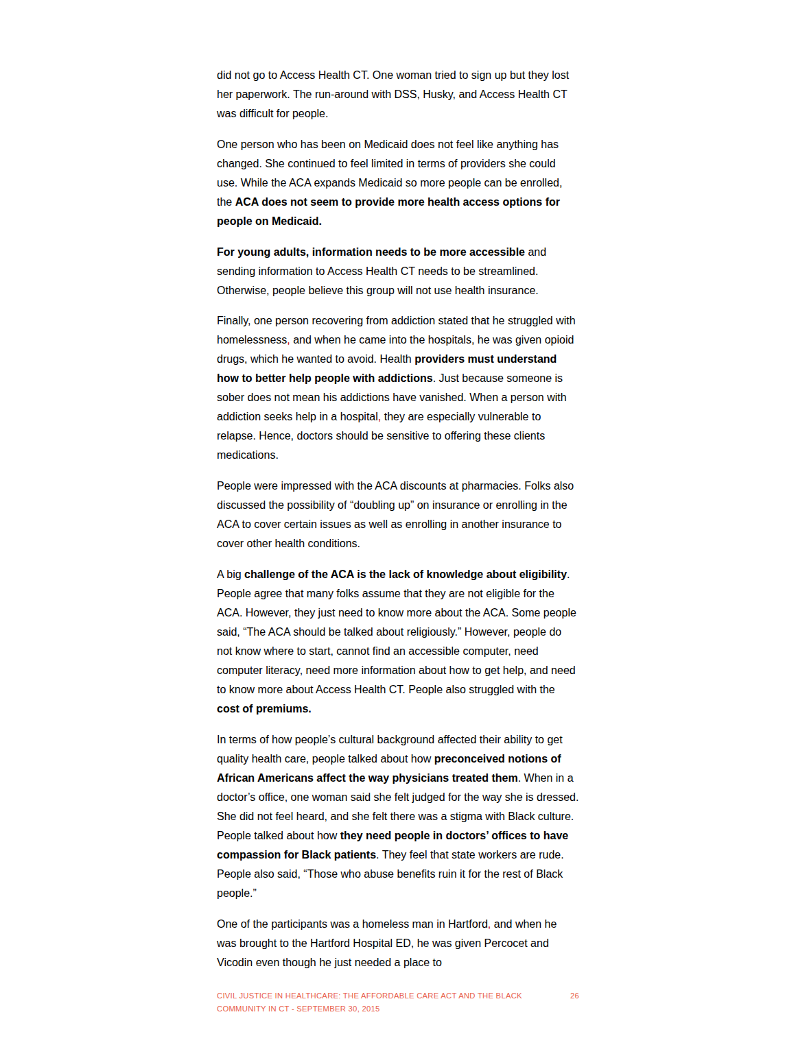did not go to Access Health CT. One woman tried to sign up but they lost her paperwork. The run-around with DSS, Husky, and Access Health CT was difficult for people.
One person who has been on Medicaid does not feel like anything has changed. She continued to feel limited in terms of providers she could use. While the ACA expands Medicaid so more people can be enrolled, the ACA does not seem to provide more health access options for people on Medicaid.
For young adults, information needs to be more accessible and sending information to Access Health CT needs to be streamlined. Otherwise, people believe this group will not use health insurance.
Finally, one person recovering from addiction stated that he struggled with homelessness, and when he came into the hospitals, he was given opioid drugs, which he wanted to avoid. Health providers must understand how to better help people with addictions. Just because someone is sober does not mean his addictions have vanished. When a person with addiction seeks help in a hospital, they are especially vulnerable to relapse. Hence, doctors should be sensitive to offering these clients medications.
People were impressed with the ACA discounts at pharmacies. Folks also discussed the possibility of “doubling up” on insurance or enrolling in the ACA to cover certain issues as well as enrolling in another insurance to cover other health conditions.
A big challenge of the ACA is the lack of knowledge about eligibility. People agree that many folks assume that they are not eligible for the ACA. However, they just need to know more about the ACA. Some people said, “The ACA should be talked about religiously.” However, people do not know where to start, cannot find an accessible computer, need computer literacy, need more information about how to get help, and need to know more about Access Health CT. People also struggled with the cost of premiums.
In terms of how people’s cultural background affected their ability to get quality health care, people talked about how preconceived notions of African Americans affect the way physicians treated them. When in a doctor’s office, one woman said she felt judged for the way she is dressed. She did not feel heard, and she felt there was a stigma with Black culture. People talked about how they need people in doctors’ offices to have compassion for Black patients. They feel that state workers are rude. People also said, “Those who abuse benefits ruin it for the rest of Black people.”
One of the participants was a homeless man in Hartford, and when he was brought to the Hartford Hospital ED, he was given Percocet and Vicodin even though he just needed a place to
Civil Justice in Healthcare: The Affordable Care Act and the Black Community in CT - September 30, 2015 26